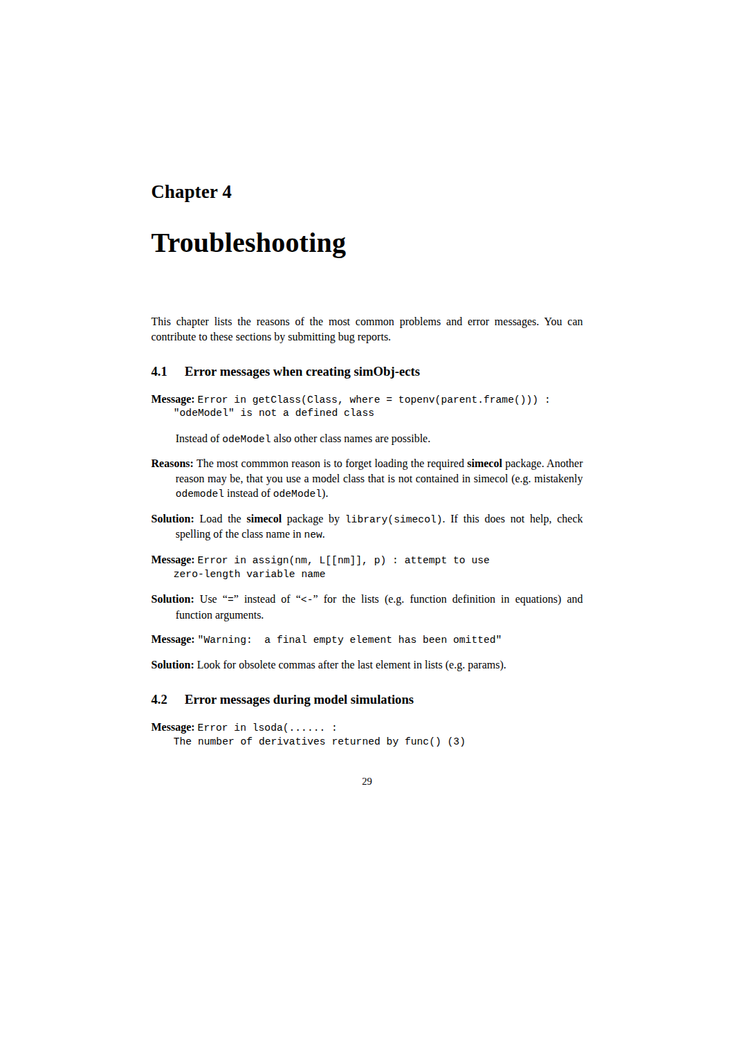Chapter 4
Troubleshooting
This chapter lists the reasons of the most common problems and error messages. You can contribute to these sections by submitting bug reports.
4.1 Error messages when creating simObj-ects
Message: Error in getClass(Class, where = topenv(parent.frame())) :
"odeModel" is not a defined class
Instead of odeModel also other class names are possible.
Reasons: The most commmon reason is to forget loading the required simecol package. Another reason may be, that you use a model class that is not contained in simecol (e.g. mistakenly odemodel instead of odeModel).
Solution: Load the simecol package by library(simecol). If this does not help, check spelling of the class name in new.
Message: Error in assign(nm, L[[nm]], p) : attempt to use
zero-length variable name
Solution: Use “=” instead of “<-” for the lists (e.g. function definition in equations) and function arguments.
Message: "Warning: a final empty element has been omitted"
Solution: Look for obsolete commas after the last element in lists (e.g. params).
4.2 Error messages during model simulations
Message: Error in lsoda(...... :
The number of derivatives returned by func() (3)
29